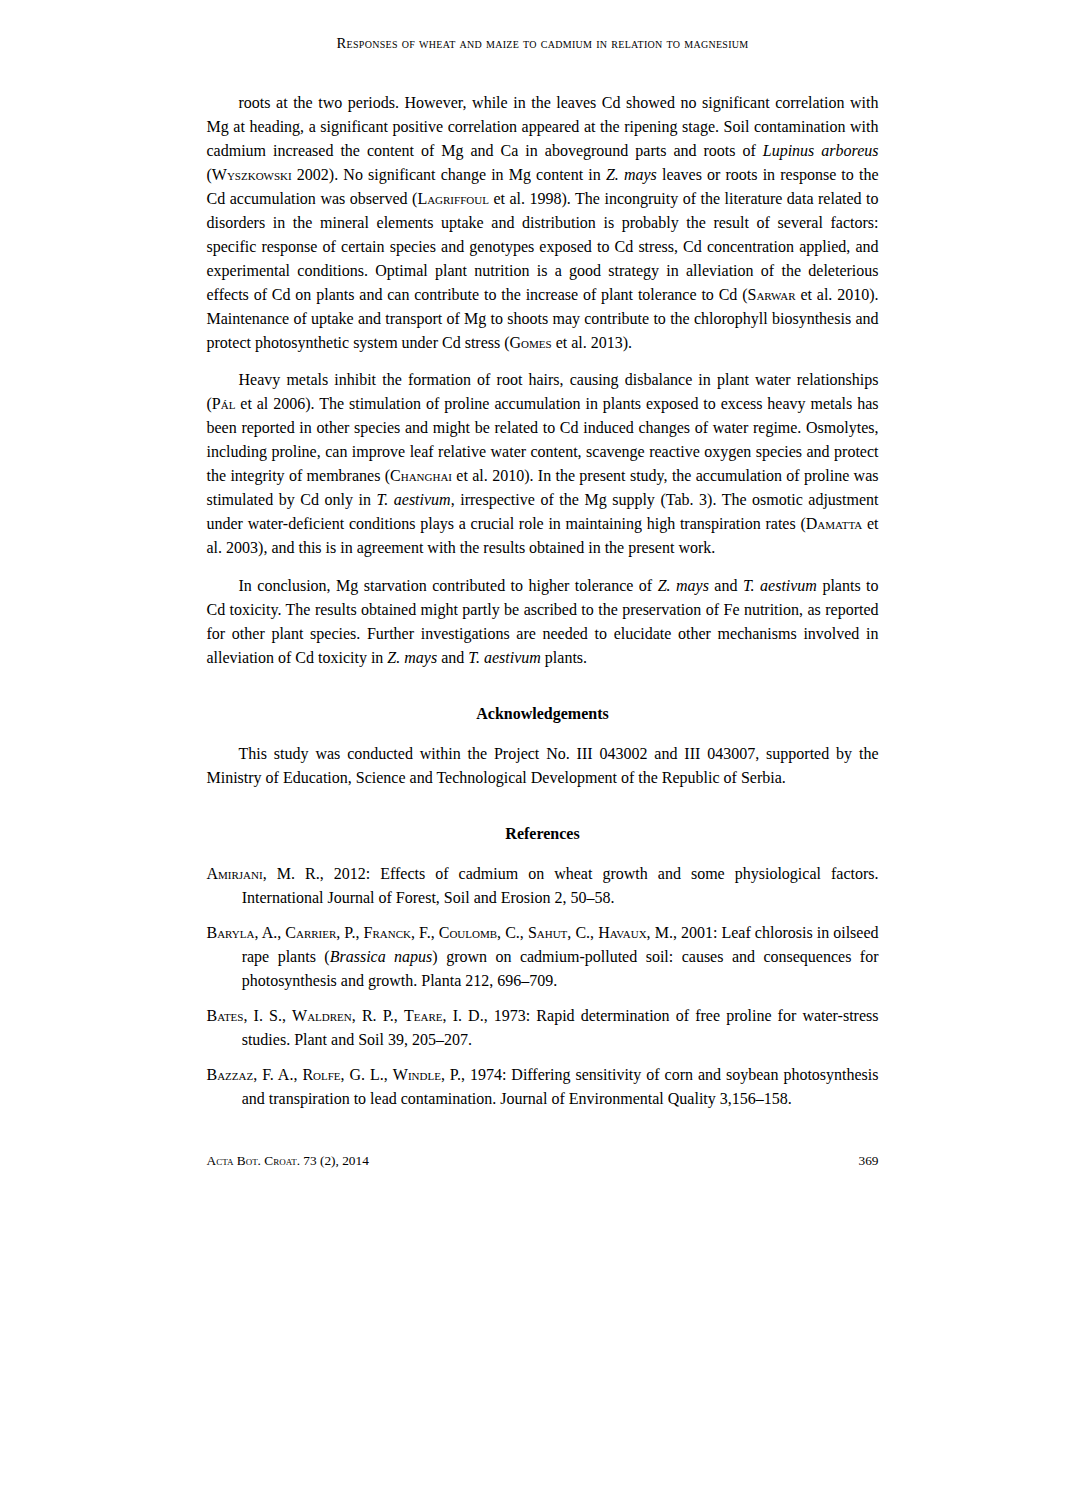Responses of wheat and maize to cadmium in relation to magnesium
roots at the two periods. However, while in the leaves Cd showed no significant correlation with Mg at heading, a significant positive correlation appeared at the ripening stage. Soil contamination with cadmium increased the content of Mg and Ca in aboveground parts and roots of Lupinus arboreus (Wyszkowski 2002). No significant change in Mg content in Z. mays leaves or roots in response to the Cd accumulation was observed (Lagriffoul et al. 1998). The incongruity of the literature data related to disorders in the mineral elements uptake and distribution is probably the result of several factors: specific response of certain species and genotypes exposed to Cd stress, Cd concentration applied, and experimental conditions. Optimal plant nutrition is a good strategy in alleviation of the deleterious effects of Cd on plants and can contribute to the increase of plant tolerance to Cd (Sarwar et al. 2010). Maintenance of uptake and transport of Mg to shoots may contribute to the chlorophyll biosynthesis and protect photosynthetic system under Cd stress (Gomes et al. 2013).
Heavy metals inhibit the formation of root hairs, causing disbalance in plant water relationships (Pál et al 2006). The stimulation of proline accumulation in plants exposed to excess heavy metals has been reported in other species and might be related to Cd induced changes of water regime. Osmolytes, including proline, can improve leaf relative water content, scavenge reactive oxygen species and protect the integrity of membranes (Changhai et al. 2010). In the present study, the accumulation of proline was stimulated by Cd only in T. aestivum, irrespective of the Mg supply (Tab. 3). The osmotic adjustment under water-deficient conditions plays a crucial role in maintaining high transpiration rates (Damatta et al. 2003), and this is in agreement with the results obtained in the present work.
In conclusion, Mg starvation contributed to higher tolerance of Z. mays and T. aestivum plants to Cd toxicity. The results obtained might partly be ascribed to the preservation of Fe nutrition, as reported for other plant species. Further investigations are needed to elucidate other mechanisms involved in alleviation of Cd toxicity in Z. mays and T. aestivum plants.
Acknowledgements
This study was conducted within the Project No. III 043002 and III 043007, supported by the Ministry of Education, Science and Technological Development of the Republic of Serbia.
References
Amirjani, M. R., 2012: Effects of cadmium on wheat growth and some physiological factors. International Journal of Forest, Soil and Erosion 2, 50–58.
Baryla, A., Carrier, P., Franck, F., Coulomb, C., Sahut, C., Havaux, M., 2001: Leaf chlorosis in oilseed rape plants (Brassica napus) grown on cadmium-polluted soil: causes and consequences for photosynthesis and growth. Planta 212, 696–709.
Bates, I. S., Waldren, R. P., Teare, I. D., 1973: Rapid determination of free proline for water-stress studies. Plant and Soil 39, 205–207.
Bazzaz, F. A., Rolfe, G. L., Windle, P., 1974: Differing sensitivity of corn and soybean photosynthesis and transpiration to lead contamination. Journal of Environmental Quality 3,156–158.
Acta Bot. Croat. 73 (2), 2014 369